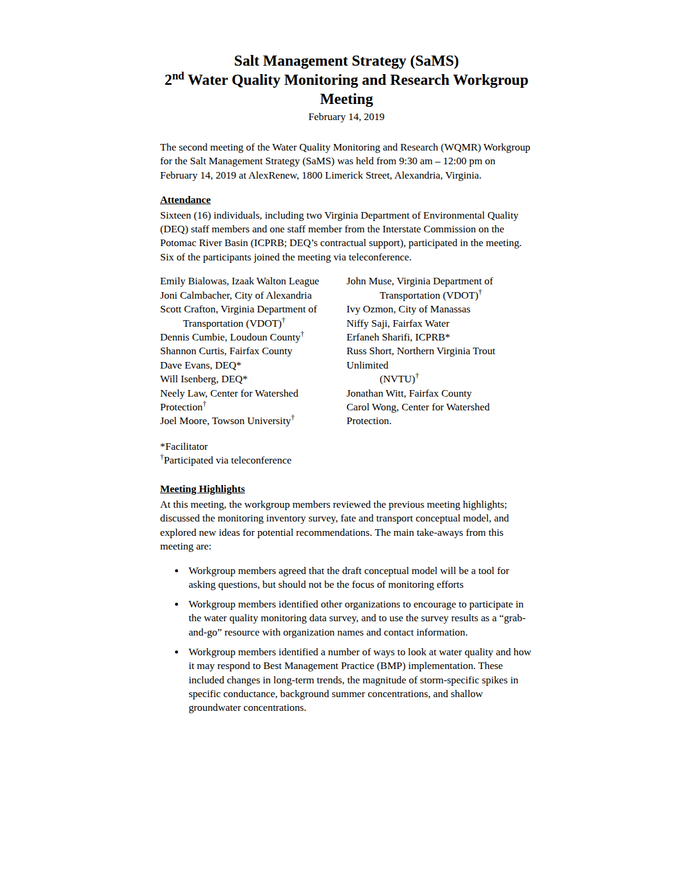Salt Management Strategy (SaMS)2nd Water Quality Monitoring and Research Workgroup Meeting
February 14, 2019
The second meeting of the Water Quality Monitoring and Research (WQMR) Workgroup for the Salt Management Strategy (SaMS) was held from 9:30 am – 12:00 pm on February 14, 2019 at AlexRenew, 1800 Limerick Street, Alexandria, Virginia.
Attendance
Sixteen (16) individuals, including two Virginia Department of Environmental Quality (DEQ) staff members and one staff member from the Interstate Commission on the Potomac River Basin (ICPRB; DEQ’s contractual support), participated in the meeting. Six of the participants joined the meeting via teleconference.
| Emily Bialowas, Izaak Walton League Joni Calmbacher, City of Alexandria Scott Crafton, Virginia Department of Transportation (VDOT) † Dennis Cumbie, Loudoun County † Shannon Curtis, Fairfax County Dave Evans, DEQ* Will Isenberg, DEQ* Neely Law, Center for Watershed Protection † Joel Moore, Towson University † | John Muse, Virginia Department of Transportation (VDOT) † Ivy Ozmon, City of Manassas Niffy Saji, Fairfax Water Erfaneh Sharifi, ICPRB* Russ Short, Northern Virginia Trout Unlimited (NVTU) † Jonathan Witt, Fairfax County Carol Wong, Center for Watershed Protection. |
*Facilitator
†Participated via teleconference
Meeting Highlights
At this meeting, the workgroup members reviewed the previous meeting highlights; discussed the monitoring inventory survey, fate and transport conceptual model, and explored new ideas for potential recommendations. The main take-aways from this meeting are:
Workgroup members agreed that the draft conceptual model will be a tool for asking questions, but should not be the focus of monitoring efforts
Workgroup members identified other organizations to encourage to participate in the water quality monitoring data survey, and to use the survey results as a “grab-and-go” resource with organization names and contact information.
Workgroup members identified a number of ways to look at water quality and how it may respond to Best Management Practice (BMP) implementation. These included changes in long-term trends, the magnitude of storm-specific spikes in specific conductance, background summer concentrations, and shallow groundwater concentrations.